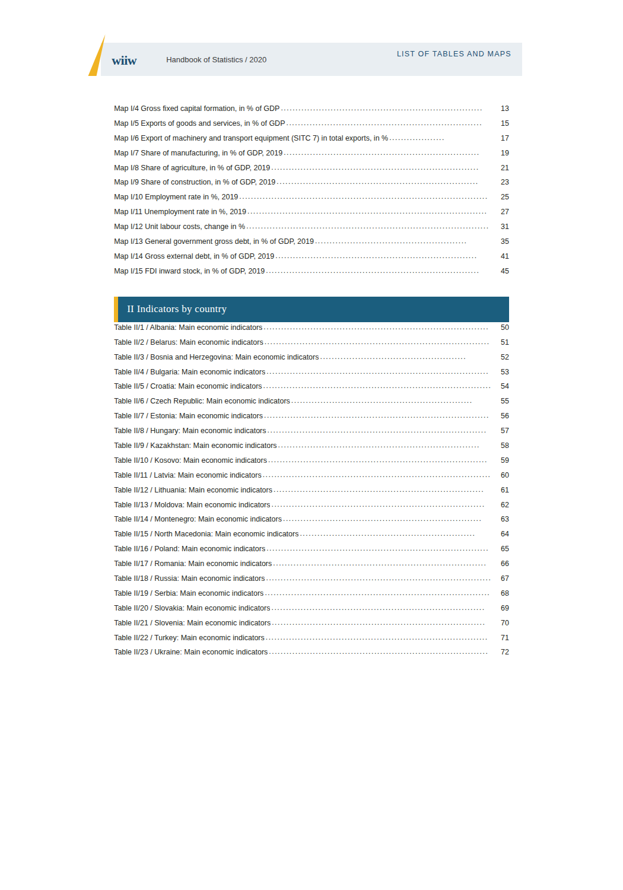IV
wiiw
Handbook of Statistics / 2020
LIST OF TABLES AND MAPS
Map I/4 Gross fixed capital formation, in % of GDP..................................................................... 13
Map I/5 Exports of goods and services, in % of GDP................................................................... 15
Map I/6 Export of machinery and transport equipment (SITC 7) in total exports, in %................... 17
Map I/7 Share of manufacturing, in % of GDP, 2019................................................................... 19
Map I/8 Share of agriculture, in % of GDP, 2019....................................................................... 21
Map I/9 Share of construction, in % of GDP, 2019..................................................................... 23
Map I/10 Employment rate in %, 2019..................................................................................... 25
Map I/11 Unemployment rate in %, 2019.................................................................................. 27
Map I/12 Unit labour costs, change in %................................................................................... 31
Map I/13 General government gross debt, in % of GDP, 2019.................................................... 35
Map I/14 Gross external debt, in % of GDP, 2019..................................................................... 41
Map I/15 FDI inward stock, in % of GDP, 2019......................................................................... 45
II Indicators by country
Table II/1 / Albania: Main economic indicators............................................................................. 50
Table II/2 / Belarus: Main economic indicators............................................................................. 51
Table II/3 / Bosnia and Herzegovina: Main economic indicators.................................................. 52
Table II/4 / Bulgaria: Main economic indicators............................................................................ 53
Table II/5 / Croatia: Main economic indicators.............................................................................. 54
Table II/6 / Czech Republic: Main economic indicators.............................................................. 55
Table II/7 / Estonia: Main economic indicators............................................................................. 56
Table II/8 / Hungary: Main economic indicators........................................................................... 57
Table II/9 / Kazakhstan: Main economic indicators..................................................................... 58
Table II/10 / Kosovo: Main economic indicators........................................................................... 59
Table II/11 / Latvia: Main economic indicators.............................................................................. 60
Table II/12 / Lithuania: Main economic indicators........................................................................ 61
Table II/13 / Moldova: Main economic indicators......................................................................... 62
Table II/14 / Montenegro: Main economic indicators.................................................................... 63
Table II/15 / North Macedonia: Main economic indicators............................................................ 64
Table II/16 / Poland: Main economic indicators............................................................................ 65
Table II/17 / Romania: Main economic indicators......................................................................... 66
Table II/18 / Russia: Main economic indicators............................................................................. 67
Table II/19 / Serbia: Main economic indicators............................................................................. 68
Table II/20 / Slovakia: Main economic indicators......................................................................... 69
Table II/21 / Slovenia: Main economic indicators......................................................................... 70
Table II/22 / Turkey: Main economic indicators............................................................................ 71
Table II/23 / Ukraine: Main economic indicators........................................................................... 72